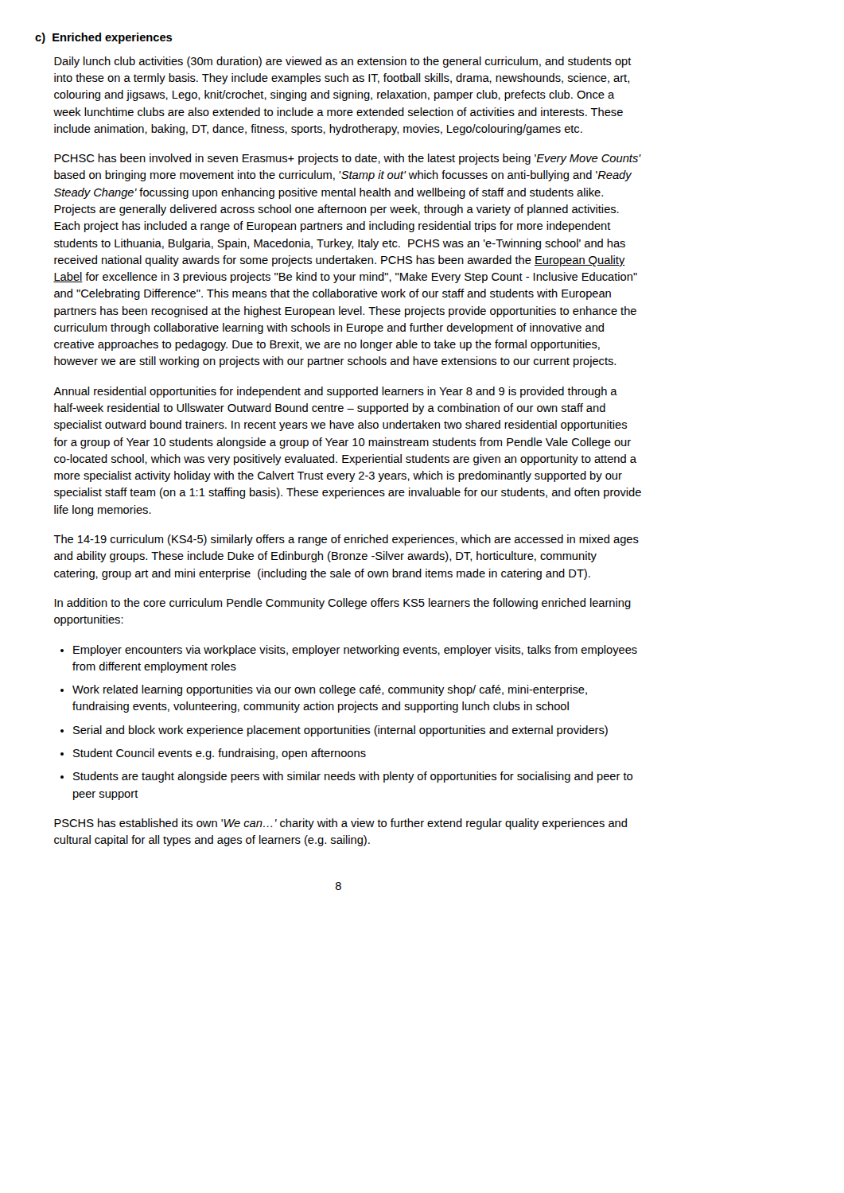c) Enriched experiences
Daily lunch club activities (30m duration) are viewed as an extension to the general curriculum, and students opt into these on a termly basis. They include examples such as IT, football skills, drama, newshounds, science, art, colouring and jigsaws, Lego, knit/crochet, singing and signing, relaxation, pamper club, prefects club. Once a week lunchtime clubs are also extended to include a more extended selection of activities and interests. These include animation, baking, DT, dance, fitness, sports, hydrotherapy, movies, Lego/colouring/games etc.
PCHSC has been involved in seven Erasmus+ projects to date, with the latest projects being 'Every Move Counts' based on bringing more movement into the curriculum, 'Stamp it out' which focusses on anti-bullying and 'Ready Steady Change' focussing upon enhancing positive mental health and wellbeing of staff and students alike. Projects are generally delivered across school one afternoon per week, through a variety of planned activities. Each project has included a range of European partners and including residential trips for more independent students to Lithuania, Bulgaria, Spain, Macedonia, Turkey, Italy etc. PCHS was an 'e-Twinning school' and has received national quality awards for some projects undertaken. PCHS has been awarded the European Quality Label for excellence in 3 previous projects "Be kind to your mind", "Make Every Step Count - Inclusive Education" and "Celebrating Difference". This means that the collaborative work of our staff and students with European partners has been recognised at the highest European level. These projects provide opportunities to enhance the curriculum through collaborative learning with schools in Europe and further development of innovative and creative approaches to pedagogy. Due to Brexit, we are no longer able to take up the formal opportunities, however we are still working on projects with our partner schools and have extensions to our current projects.
Annual residential opportunities for independent and supported learners in Year 8 and 9 is provided through a half-week residential to Ullswater Outward Bound centre – supported by a combination of our own staff and specialist outward bound trainers. In recent years we have also undertaken two shared residential opportunities for a group of Year 10 students alongside a group of Year 10 mainstream students from Pendle Vale College our co-located school, which was very positively evaluated. Experiential students are given an opportunity to attend a more specialist activity holiday with the Calvert Trust every 2-3 years, which is predominantly supported by our specialist staff team (on a 1:1 staffing basis). These experiences are invaluable for our students, and often provide life long memories.
The 14-19 curriculum (KS4-5) similarly offers a range of enriched experiences, which are accessed in mixed ages and ability groups. These include Duke of Edinburgh (Bronze -Silver awards), DT, horticulture, community catering, group art and mini enterprise (including the sale of own brand items made in catering and DT).
In addition to the core curriculum Pendle Community College offers KS5 learners the following enriched learning opportunities:
Employer encounters via workplace visits, employer networking events, employer visits, talks from employees from different employment roles
Work related learning opportunities via our own college café, community shop/ café, mini-enterprise, fundraising events, volunteering, community action projects and supporting lunch clubs in school
Serial and block work experience placement opportunities (internal opportunities and external providers)
Student Council events e.g. fundraising, open afternoons
Students are taught alongside peers with similar needs with plenty of opportunities for socialising and peer to peer support
PSCHS has established its own 'We can…' charity with a view to further extend regular quality experiences and cultural capital for all types and ages of learners (e.g. sailing).
8